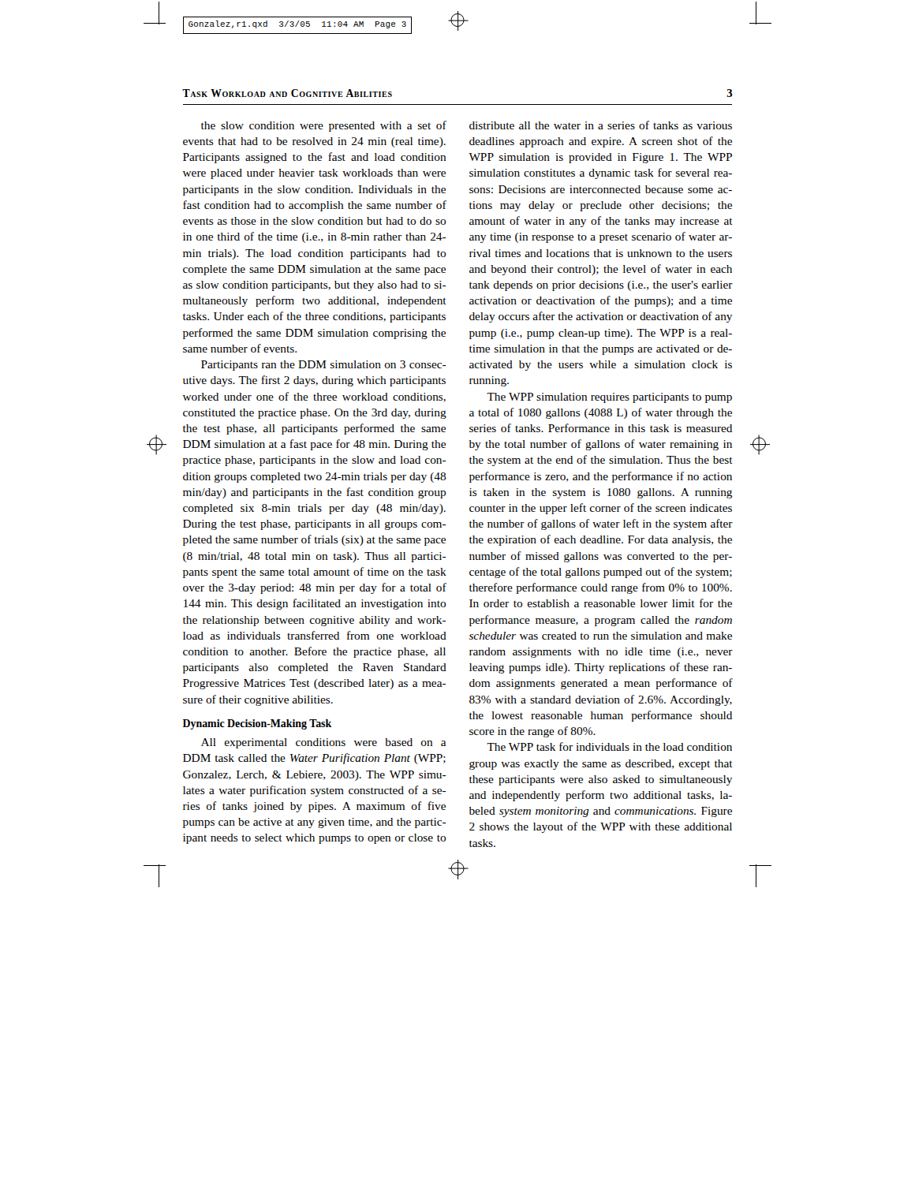Gonzalez,r1.qxd 3/3/05 11:04 AM Page 3
Task Workload and Cognitive Abilities
3
the slow condition were presented with a set of events that had to be resolved in 24 min (real time). Participants assigned to the fast and load condition were placed under heavier task workloads than were participants in the slow condition. Individuals in the fast condition had to accomplish the same number of events as those in the slow condition but had to do so in one third of the time (i.e., in 8-min rather than 24-min trials). The load condition participants had to complete the same DDM simulation at the same pace as slow condition participants, but they also had to simultaneously perform two additional, independent tasks. Under each of the three conditions, participants performed the same DDM simulation comprising the same number of events.
Participants ran the DDM simulation on 3 consecutive days. The first 2 days, during which participants worked under one of the three workload conditions, constituted the practice phase. On the 3rd day, during the test phase, all participants performed the same DDM simulation at a fast pace for 48 min. During the practice phase, participants in the slow and load condition groups completed two 24-min trials per day (48 min/day) and participants in the fast condition group completed six 8-min trials per day (48 min/day). During the test phase, participants in all groups completed the same number of trials (six) at the same pace (8 min/trial, 48 total min on task). Thus all participants spent the same total amount of time on the task over the 3-day period: 48 min per day for a total of 144 min. This design facilitated an investigation into the relationship between cognitive ability and workload as individuals transferred from one workload condition to another. Before the practice phase, all participants also completed the Raven Standard Progressive Matrices Test (described later) as a measure of their cognitive abilities.
Dynamic Decision-Making Task
All experimental conditions were based on a DDM task called the Water Purification Plant (WPP; Gonzalez, Lerch, & Lebiere, 2003). The WPP simulates a water purification system constructed of a series of tanks joined by pipes. A maximum of five pumps can be active at any given time, and the participant needs to select which pumps to open or close to distribute all the water in a series of tanks as various deadlines approach and expire. A screen shot of the WPP simulation is provided in Figure 1. The WPP simulation constitutes a dynamic task for several reasons: Decisions are interconnected because some actions may delay or preclude other decisions; the amount of water in any of the tanks may increase at any time (in response to a preset scenario of water arrival times and locations that is unknown to the users and beyond their control); the level of water in each tank depends on prior decisions (i.e., the user's earlier activation or deactivation of the pumps); and a time delay occurs after the activation or deactivation of any pump (i.e., pump clean-up time). The WPP is a real-time simulation in that the pumps are activated or deactivated by the users while a simulation clock is running.
The WPP simulation requires participants to pump a total of 1080 gallons (4088 L) of water through the series of tanks. Performance in this task is measured by the total number of gallons of water remaining in the system at the end of the simulation. Thus the best performance is zero, and the performance if no action is taken in the system is 1080 gallons. A running counter in the upper left corner of the screen indicates the number of gallons of water left in the system after the expiration of each deadline. For data analysis, the number of missed gallons was converted to the percentage of the total gallons pumped out of the system; therefore performance could range from 0% to 100%. In order to establish a reasonable lower limit for the performance measure, a program called the random scheduler was created to run the simulation and make random assignments with no idle time (i.e., never leaving pumps idle). Thirty replications of these random assignments generated a mean performance of 83% with a standard deviation of 2.6%. Accordingly, the lowest reasonable human performance should score in the range of 80%.
The WPP task for individuals in the load condition group was exactly the same as described, except that these participants were also asked to simultaneously and independently perform two additional tasks, labeled system monitoring and communications. Figure 2 shows the layout of the WPP with these additional tasks.